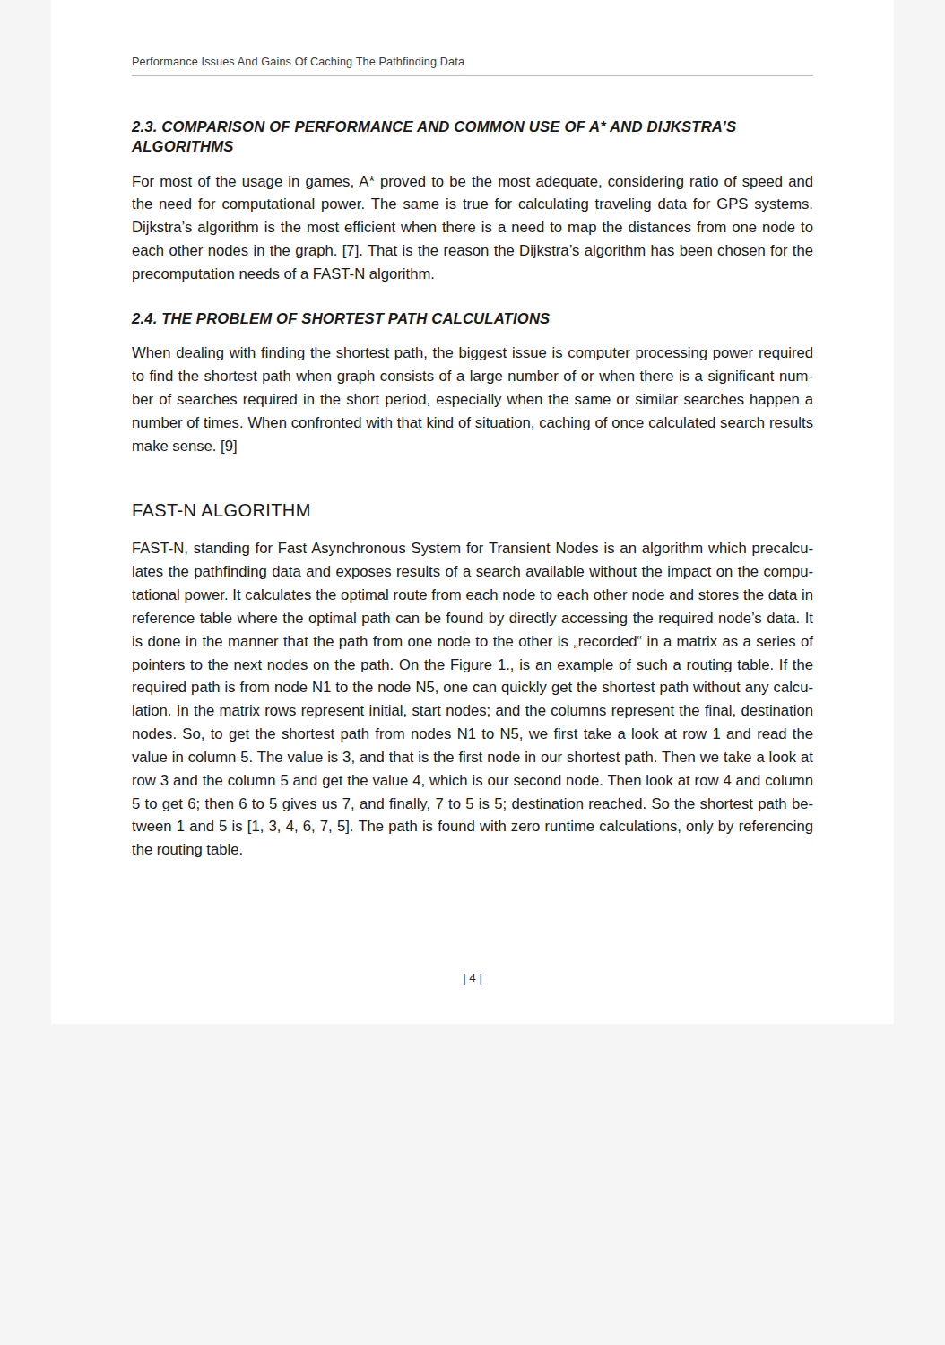Performance Issues And Gains Of Caching The Pathfinding Data
2.3. Comparison of performance and common use of A* and Dijkstra’s algorithms
For most of the usage in games, A* proved to be the most adequate, considering ratio of speed and the need for computational power. The same is true for calculating traveling data for GPS systems. Dijkstra’s algorithm is the most efficient when there is a need to map the distances from one node to each other nodes in the graph. [7]. That is the reason the Dijkstra’s algorithm has been chosen for the precomputation needs of a FAST-N algorithm.
2.4. The problem of shortest path calculations
When dealing with finding the shortest path, the biggest issue is computer processing power required to find the shortest path when graph consists of a large number of or when there is a significant number of searches required in the short period, especially when the same or similar searches happen a number of times. When confronted with that kind of situation, caching of once calculated search results make sense. [9]
FAST-N algorithm
FAST-N, standing for Fast Asynchronous System for Transient Nodes is an algorithm which precalculates the pathfinding data and exposes results of a search available without the impact on the computational power. It calculates the optimal route from each node to each other node and stores the data in reference table where the optimal path can be found by directly accessing the required node’s data. It is done in the manner that the path from one node to the other is „recorded“ in a matrix as a series of pointers to the next nodes on the path. On the Figure 1., is an example of such a routing table. If the required path is from node N1 to the node N5, one can quickly get the shortest path without any calculation. In the matrix rows represent initial, start nodes; and the columns represent the final, destination nodes. So, to get the shortest path from nodes N1 to N5, we first take a look at row 1 and read the value in column 5. The value is 3, and that is the first node in our shortest path. Then we take a look at row 3 and the column 5 and get the value 4, which is our second node. Then look at row 4 and column 5 to get 6; then 6 to 5 gives us 7, and finally, 7 to 5 is 5; destination reached. So the shortest path between 1 and 5 is [1, 3, 4, 6, 7, 5]. The path is found with zero runtime calculations, only by referencing the routing table.
| 4 |